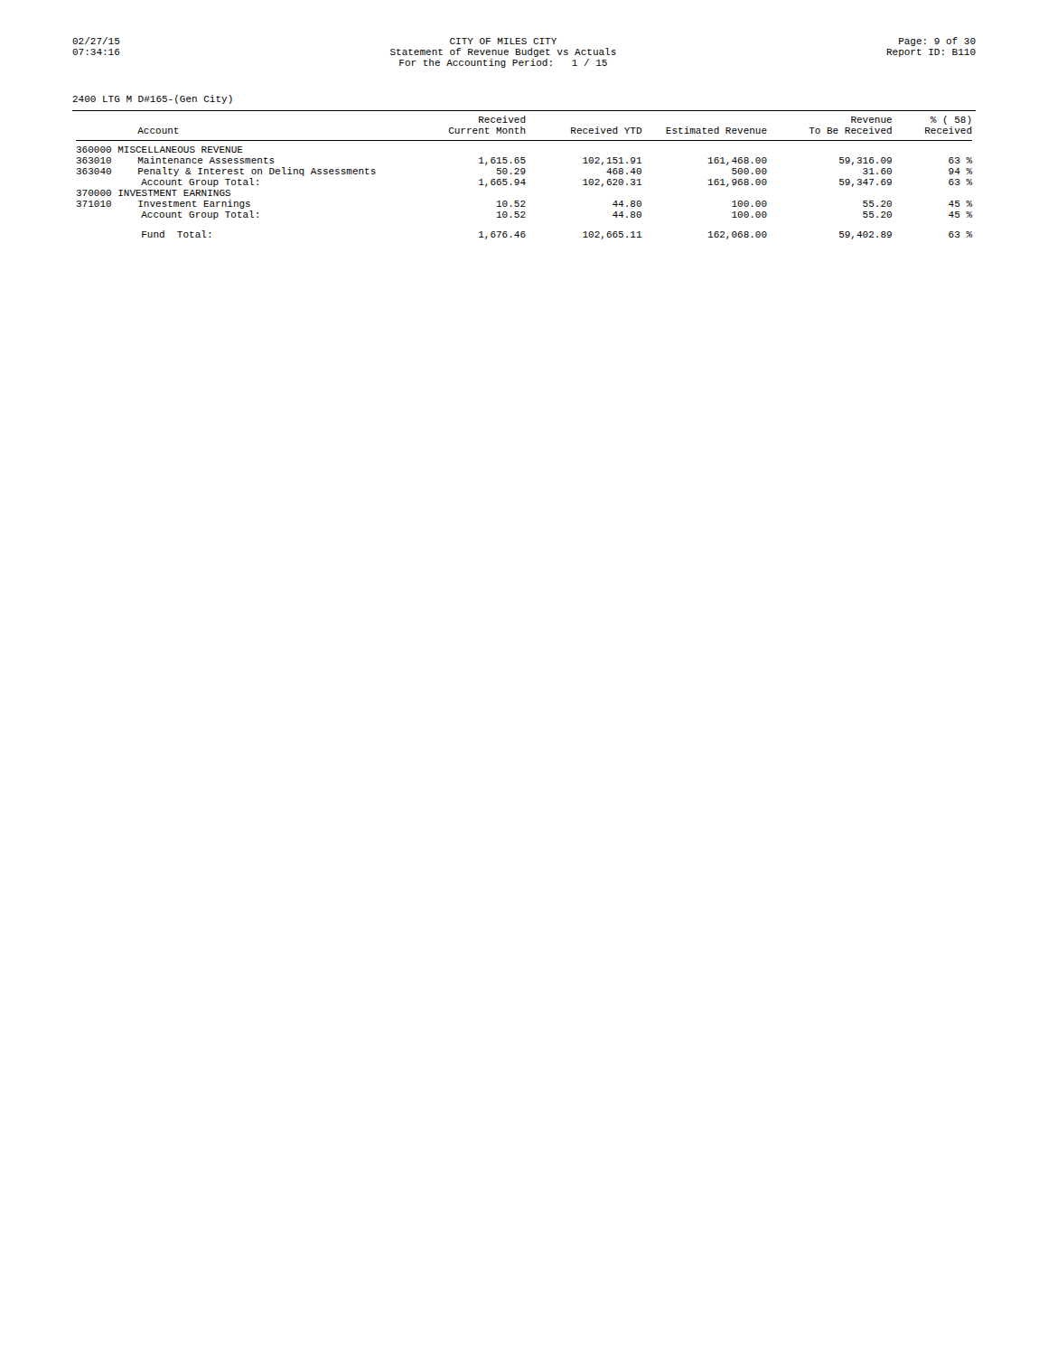02/27/15
07:34:16
CITY OF MILES CITY
Statement of Revenue Budget vs Actuals
For the Accounting Period: 1 / 15
Page: 9 of 30
Report ID: B110
2400 LTG M D#165-(Gen City)
| | Account | Received Current Month | Received YTD | Estimated Revenue | Revenue To Be Received | % ( 58) Received |
| --- | --- | --- | --- | --- | --- | --- |
| 360000 MISCELLANEOUS REVENUE | |
| 363010 | Maintenance Assessments | 1,615.65 | 102,151.91 | 161,468.00 | 59,316.09 | 63 % |
| 363040 | Penalty & Interest on Delinq Assessments | 50.29 | 468.40 | 500.00 | 31.60 | 94 % |
| | Account Group Total: | 1,665.94 | 102,620.31 | 161,968.00 | 59,347.69 | 63 % |
| 370000 INVESTMENT EARNINGS | |
| 371010 | Investment Earnings | 10.52 | 44.80 | 100.00 | 55.20 | 45 % |
| | Account Group Total: | 10.52 | 44.80 | 100.00 | 55.20 | 45 % |
| | Fund Total: | 1,676.46 | 102,665.11 | 162,068.00 | 59,402.89 | 63 % |